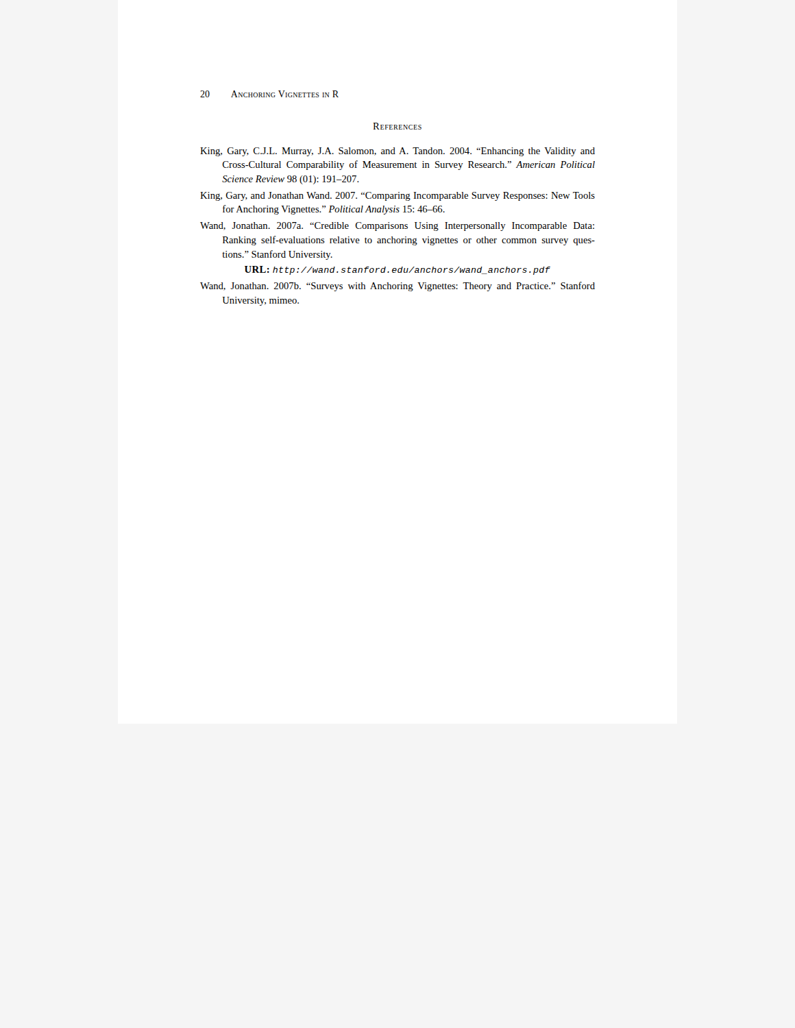20 Anchoring Vignettes in R
References
King, Gary, C.J.L. Murray, J.A. Salomon, and A. Tandon. 2004. “Enhancing the Validity and Cross-Cultural Comparability of Measurement in Survey Research.” American Political Science Review 98 (01): 191–207.
King, Gary, and Jonathan Wand. 2007. “Comparing Incomparable Survey Responses: New Tools for Anchoring Vignettes.” Political Analysis 15: 46–66.
Wand, Jonathan. 2007a. “Credible Comparisons Using Interpersonally Incomparable Data: Ranking self-evaluations relative to anchoring vignettes or other common survey questions.” Stanford University. URL: http://wand.stanford.edu/anchors/wand_anchors.pdf
Wand, Jonathan. 2007b. “Surveys with Anchoring Vignettes: Theory and Practice.” Stanford University, mimeo.